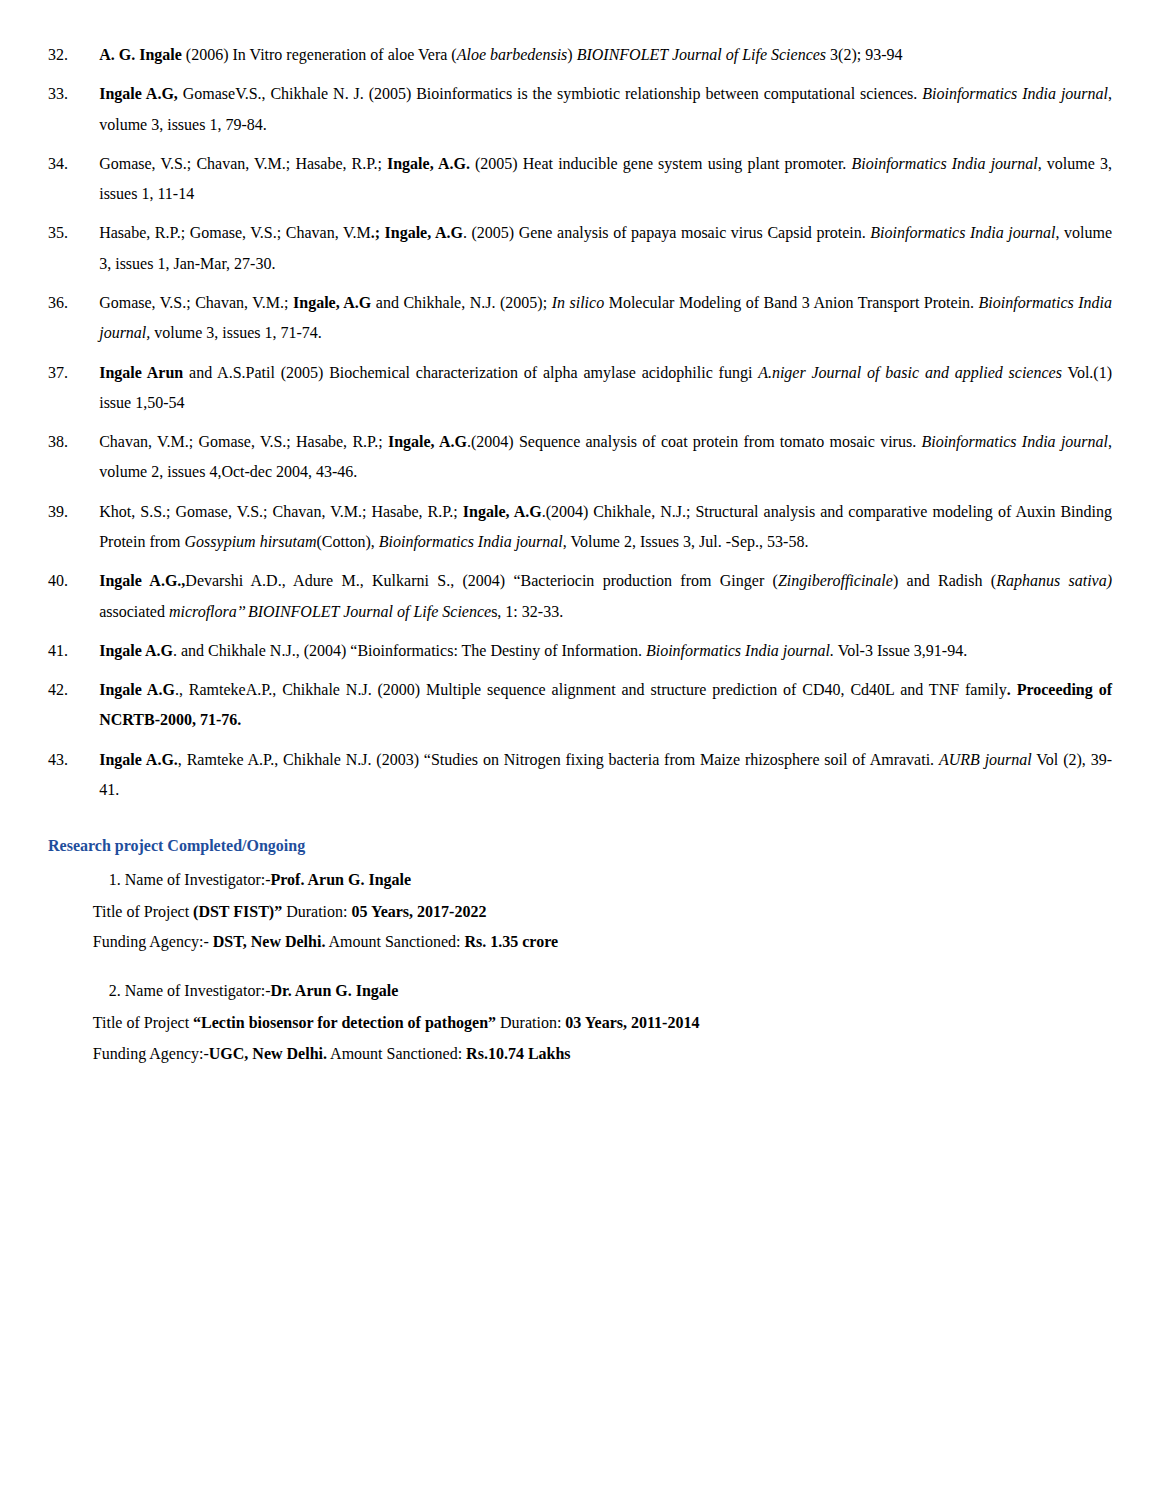32. A. G. Ingale (2006) In Vitro regeneration of aloe Vera (Aloe barbedensis) BIOINFOLET Journal of Life Sciences 3(2); 93-94
33. Ingale A.G, GomaseV.S., Chikhale N. J. (2005) Bioinformatics is the symbiotic relationship between computational sciences. Bioinformatics India journal, volume 3, issues 1, 79-84.
34. Gomase, V.S.; Chavan, V.M.; Hasabe, R.P.; Ingale, A.G. (2005) Heat inducible gene system using plant promoter. Bioinformatics India journal, volume 3, issues 1, 11-14
35. Hasabe, R.P.; Gomase, V.S.; Chavan, V.M.; Ingale, A.G. (2005) Gene analysis of papaya mosaic virus Capsid protein. Bioinformatics India journal, volume 3, issues 1, Jan-Mar, 27-30.
36. Gomase, V.S.; Chavan, V.M.; Ingale, A.G and Chikhale, N.J. (2005); In silico Molecular Modeling of Band 3 Anion Transport Protein. Bioinformatics India journal, volume 3, issues 1, 71-74.
37. Ingale Arun and A.S.Patil (2005) Biochemical characterization of alpha amylase acidophilic fungi A.niger Journal of basic and applied sciences Vol.(1) issue 1,50-54
38. Chavan, V.M.; Gomase, V.S.; Hasabe, R.P.; Ingale, A.G.(2004) Sequence analysis of coat protein from tomato mosaic virus. Bioinformatics India journal, volume 2, issues 4,Oct-dec 2004, 43-46.
39. Khot, S.S.; Gomase, V.S.; Chavan, V.M.; Hasabe, R.P.; Ingale, A.G.(2004) Chikhale, N.J.; Structural analysis and comparative modeling of Auxin Binding Protein from Gossypium hirsutam(Cotton), Bioinformatics India journal, Volume 2, Issues 3, Jul. -Sep., 53-58.
40. Ingale A.G., Devarshi A.D., Adure M., Kulkarni S., (2004) “Bacteriocin production from Ginger (Zingiberofficinale) and Radish (Raphanus sativa) associated microflora’’ BIOINFOLET Journal of Life Sciences, 1: 32-33.
41. Ingale A.G. and Chikhale N.J., (2004) “Bioinformatics: The Destiny of Information. Bioinformatics India journal. Vol-3 Issue 3,91-94.
42. Ingale A.G., RamtekeA.P., Chikhale N.J. (2000) Multiple sequence alignment and structure prediction of CD40, Cd40L and TNF family. Proceeding of NCRTB-2000, 71-76.
43. Ingale A.G., Ramteke A.P., Chikhale N.J. (2003) “Studies on Nitrogen fixing bacteria from Maize rhizosphere soil of Amravati. AURB journal Vol (2), 39-41.
Research project Completed/Ongoing
Name of Investigator:-Prof. Arun G. Ingale
Title of Project (DST FIST)” Duration: 05 Years, 2017-2022
Funding Agency:- DST, New Delhi. Amount Sanctioned: Rs. 1.35 crore
Name of Investigator:-Dr. Arun G. Ingale
Title of Project “Lectin biosensor for detection of pathogen” Duration: 03 Years, 2011-2014
Funding Agency:-UGC, New Delhi. Amount Sanctioned: Rs.10.74 Lakhs